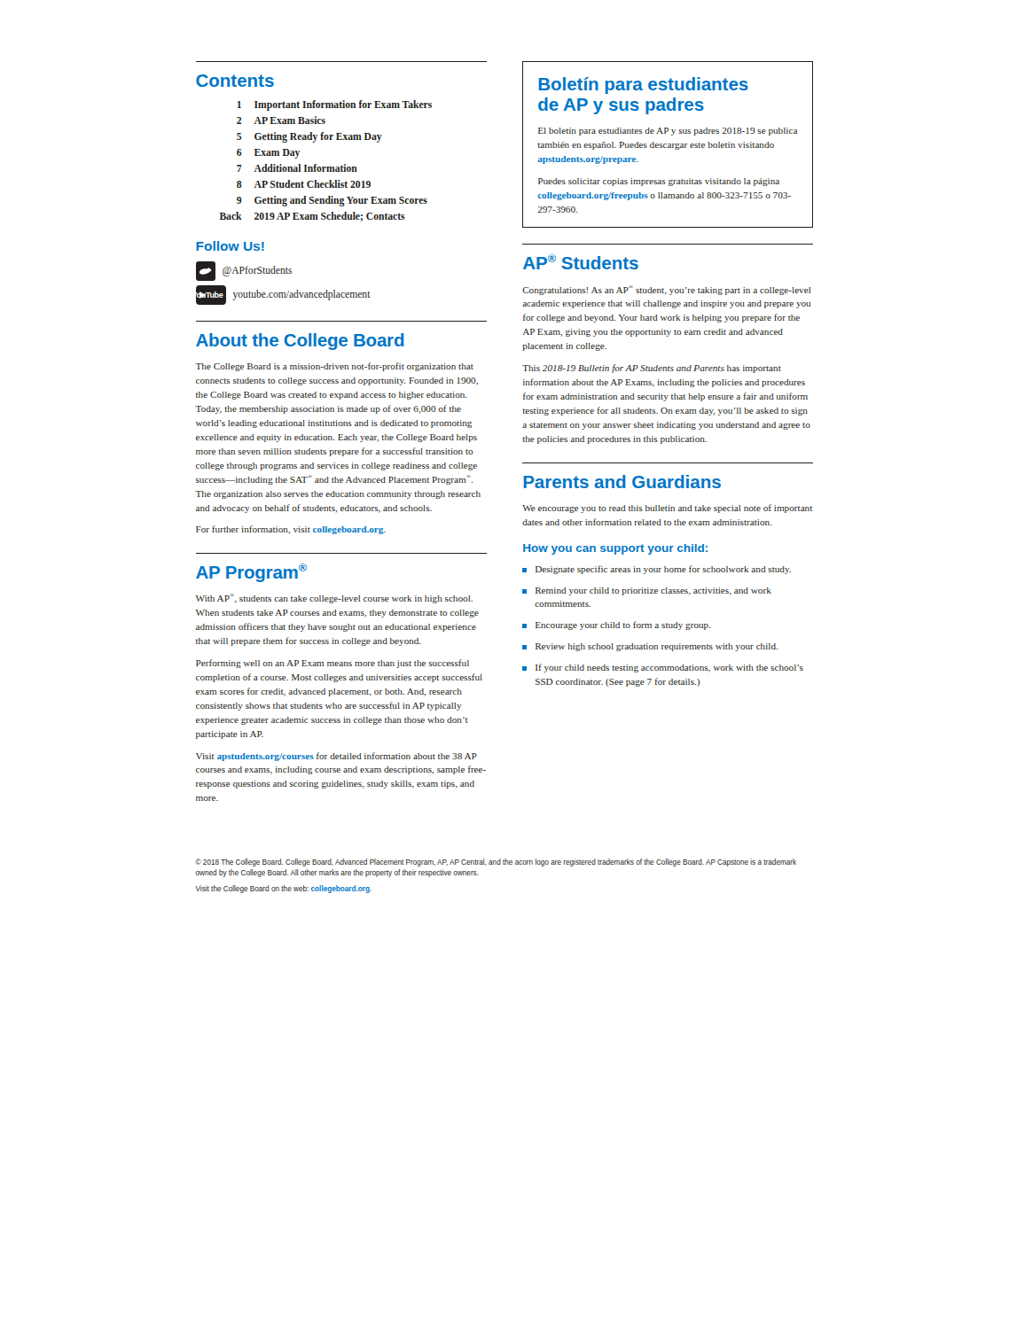Contents
1 Important Information for Exam Takers
2 AP Exam Basics
5 Getting Ready for Exam Day
6 Exam Day
7 Additional Information
8 AP Student Checklist 2019
9 Getting and Sending Your Exam Scores
Back 2019 AP Exam Schedule; Contacts
Follow Us!
@APforStudents
YouTube youtube.com/advancedplacement
About the College Board
The College Board is a mission-driven not-for-profit organization that connects students to college success and opportunity. Founded in 1900, the College Board was created to expand access to higher education. Today, the membership association is made up of over 6,000 of the world’s leading educational institutions and is dedicated to promoting excellence and equity in education. Each year, the College Board helps more than seven million students prepare for a successful transition to college through programs and services in college readiness and college success—including the SAT® and the Advanced Placement Program®. The organization also serves the education community through research and advocacy on behalf of students, educators, and schools.
For further information, visit collegeboard.org.
AP Program®
With AP®, students can take college-level course work in high school. When students take AP courses and exams, they demonstrate to college admission officers that they have sought out an educational experience that will prepare them for success in college and beyond.
Performing well on an AP Exam means more than just the successful completion of a course. Most colleges and universities accept successful exam scores for credit, advanced placement, or both. And, research consistently shows that students who are successful in AP typically experience greater academic success in college than those who don’t participate in AP.
Visit apstudents.org/courses for detailed information about the 38 AP courses and exams, including course and exam descriptions, sample free-response questions and scoring guidelines, study skills, exam tips, and more.
Boletín para estudiantes
de AP y sus padres
El boletín para estudiantes de AP y sus padres 2018-19 se publica también en español. Puedes descargar este boletín visitando apstudents.org/prepare.
Puedes solicitar copias impresas gratuitas visitando la página collegeboard.org/freepubs o llamando al 800-323-7155 o 703-297-3960.
AP® Students
Congratulations! As an AP® student, you’re taking part in a college-level academic experience that will challenge and inspire you and prepare you for college and beyond. Your hard work is helping you prepare for the AP Exam, giving you the opportunity to earn credit and advanced placement in college.
This 2018-19 Bulletin for AP Students and Parents has important information about the AP Exams, including the policies and procedures for exam administration and security that help ensure a fair and uniform testing experience for all students. On exam day, you’ll be asked to sign a statement on your answer sheet indicating you understand and agree to the policies and procedures in this publication.
Parents and Guardians
We encourage you to read this bulletin and take special note of important dates and other information related to the exam administration.
How you can support your child:
Designate specific areas in your home for schoolwork and study.
Remind your child to prioritize classes, activities, and work commitments.
Encourage your child to form a study group.
Review high school graduation requirements with your child.
If your child needs testing accommodations, work with the school’s SSD coordinator. (See page 7 for details.)
© 2018 The College Board. College Board, Advanced Placement Program, AP, AP Central, and the acorn logo are registered trademarks of the College Board. AP Capstone is a trademark owned by the College Board. All other marks are the property of their respective owners.
Visit the College Board on the web: collegeboard.org.